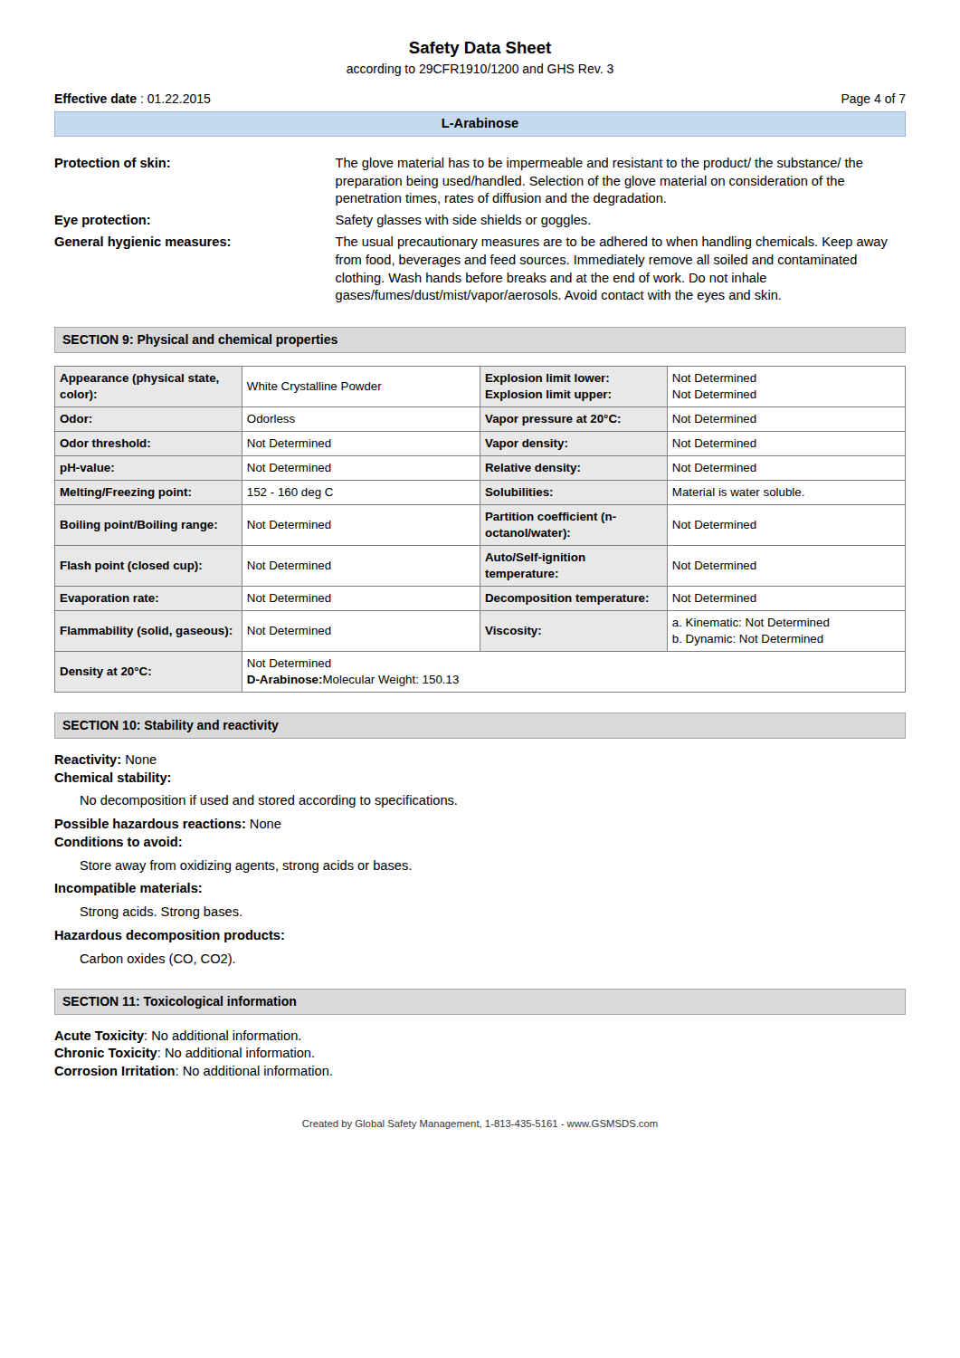Safety Data Sheet
according to 29CFR1910/1200 and GHS Rev. 3
Effective date : 01.22.2015
Page 4 of 7
L-Arabinose
| Protection of skin: | The glove material has to be impermeable and resistant to the product/ the substance/ the preparation being used/handled. Selection of the glove material on consideration of the penetration times, rates of diffusion and the degradation. |
| Eye protection: | Safety glasses with side shields or goggles. |
| General hygienic measures: | The usual precautionary measures are to be adhered to when handling chemicals. Keep away from food, beverages and feed sources. Immediately remove all soiled and contaminated clothing. Wash hands before breaks and at the end of work. Do not inhale gases/fumes/dust/mist/vapor/aerosols. Avoid contact with the eyes and skin. |
SECTION 9: Physical and chemical properties
| Appearance (physical state, color): | White Crystalline Powder | Explosion limit lower : Explosion limit upper : | Not Determined Not Determined |
| Odor: | Odorless | Vapor pressure at 20°C: | Not Determined |
| Odor threshold: | Not Determined | Vapor density: | Not Determined |
| pH-value: | Not Determined | Relative density: | Not Determined |
| Melting/Freezing point: | 152 - 160 deg C | Solubilities: | Material is water soluble. |
| Boiling point/Boiling range: | Not Determined | Partition coefficient (n-octanol/water): | Not Determined |
| Flash point (closed cup): | Not Determined | Auto/Self-ignition temperature: | Not Determined |
| Evaporation rate: | Not Determined | Decomposition temperature: | Not Determined |
| Flammability (solid, gaseous): | Not Determined | Viscosity: | a. Kinematic: Not Determined b. Dynamic: Not Determined |
| Density at 20°C: | Not Determined D-Arabinose: Molecular Weight: 150.13 |
SECTION 10: Stability and reactivity
Reactivity: None
Chemical stability:
No decomposition if used and stored according to specifications.
Possible hazardous reactions: None
Conditions to avoid:
Store away from oxidizing agents, strong acids or bases.
Incompatible materials:
Strong acids. Strong bases.
Hazardous decomposition products:
Carbon oxides (CO, CO2).
SECTION 11: Toxicological information
Acute Toxicity: No additional information.
Chronic Toxicity: No additional information.
Corrosion Irritation: No additional information.
Created by Global Safety Management, 1-813-435-5161 - www.GSMSDS.com